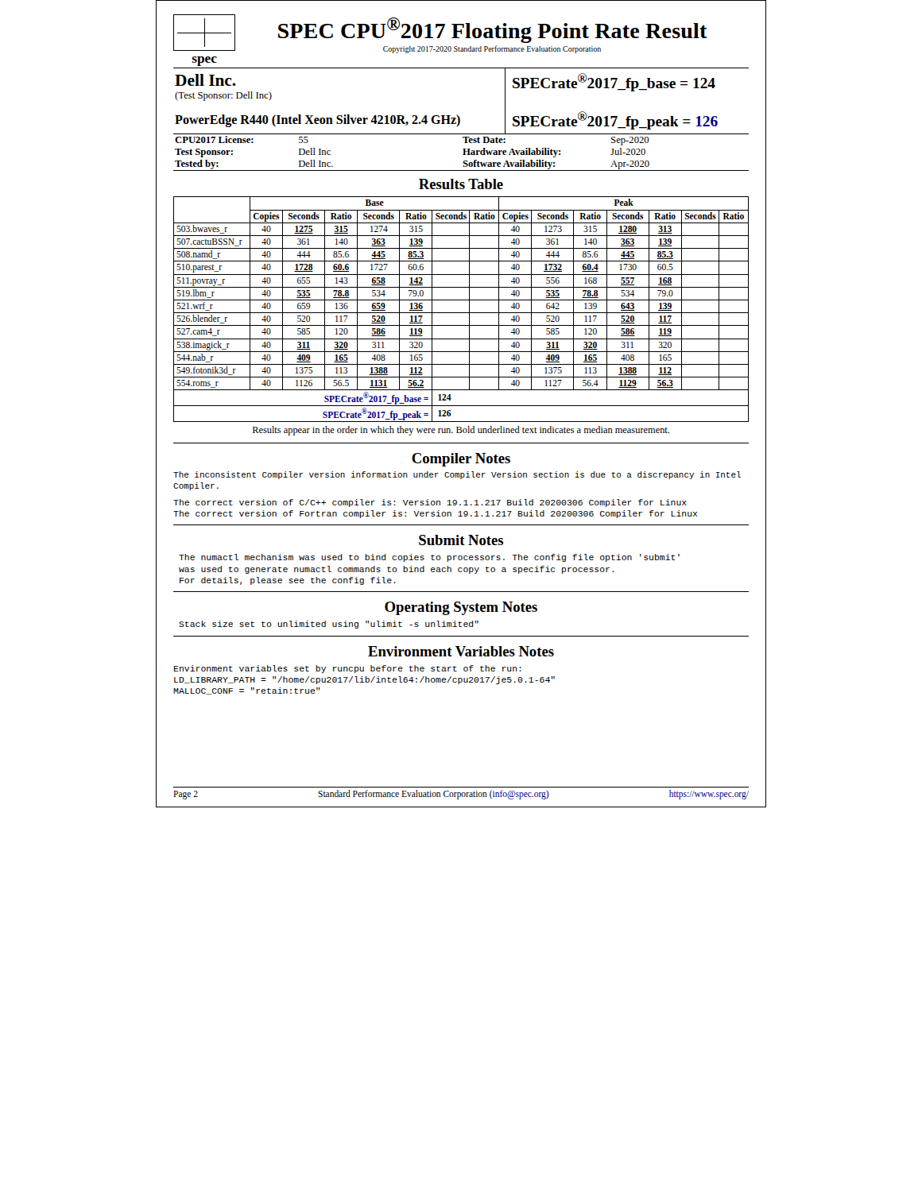spec
SPEC CPU®2017 Floating Point Rate Result
Copyright 2017-2020 Standard Performance Evaluation Corporation
Dell Inc.
(Test Sponsor: Dell Inc)
PowerEdge R440 (Intel Xeon Silver 4210R, 2.4 GHz)
SPECrate®2017_fp_base = 124
SPECrate®2017_fp_peak = 126
| CPU2017 License: | 55 | Test Date: | Sep-2020 |
| Test Sponsor: | Dell Inc | Hardware Availability: | Jul-2020 |
| Tested by: | Dell Inc. | Software Availability: | Apr-2020 |
Results Table
| | Base | Peak |
| --- | --- | --- |
| Copies | Seconds | Ratio | Seconds | Ratio | Seconds | Ratio | Copies | Seconds | Ratio | Seconds | Ratio | Seconds | Ratio |
| 503.bwaves_r | 40 | 1275 | 315 | 1274 | 315 | | | 40 | 1273 | 315 | 1280 | 313 | | |
| 507.cactuBSSN_r | 40 | 361 | 140 | 363 | 139 | | | 40 | 361 | 140 | 363 | 139 | | |
| 508.namd_r | 40 | 444 | 85.6 | 445 | 85.3 | | | 40 | 444 | 85.6 | 445 | 85.3 | | |
| 510.parest_r | 40 | 1728 | 60.6 | 1727 | 60.6 | | | 40 | 1732 | 60.4 | 1730 | 60.5 | | |
| 511.povray_r | 40 | 655 | 143 | 658 | 142 | | | 40 | 556 | 168 | 557 | 168 | | |
| 519.lbm_r | 40 | 535 | 78.8 | 534 | 79.0 | | | 40 | 535 | 78.8 | 534 | 79.0 | | |
| 521.wrf_r | 40 | 659 | 136 | 659 | 136 | | | 40 | 642 | 139 | 643 | 139 | | |
| 526.blender_r | 40 | 520 | 117 | 520 | 117 | | | 40 | 520 | 117 | 520 | 117 | | |
| 527.cam4_r | 40 | 585 | 120 | 586 | 119 | | | 40 | 585 | 120 | 586 | 119 | | |
| 538.imagick_r | 40 | 311 | 320 | 311 | 320 | | | 40 | 311 | 320 | 311 | 320 | | |
| 544.nab_r | 40 | 409 | 165 | 408 | 165 | | | 40 | 409 | 165 | 408 | 165 | | |
| 549.fotonik3d_r | 40 | 1375 | 113 | 1388 | 112 | | | 40 | 1375 | 113 | 1388 | 112 | | |
| 554.roms_r | 40 | 1126 | 56.5 | 1131 | 56.2 | | | 40 | 1127 | 56.4 | 1129 | 56.3 | | |
| SPECrate ® 2017_fp_base = | 124 |
| SPECrate ® 2017_fp_peak = | 126 |
Results appear in the order in which they were run. Bold underlined text indicates a median measurement.
Compiler Notes
The inconsistent Compiler version information under Compiler Version section is due to a discrepancy in Intel Compiler.
The correct version of C/C++ compiler is: Version 19.1.1.217 Build 20200306 Compiler for Linux
The correct version of Fortran compiler is: Version 19.1.1.217 Build 20200306 Compiler for Linux
Submit Notes
 The numactl mechanism was used to bind copies to processors. The config file option 'submit'
 was used to generate numactl commands to bind each copy to a specific processor.
 For details, please see the config file.
Operating System Notes
 Stack size set to unlimited using "ulimit -s unlimited"
Environment Variables Notes
Environment variables set by runcpu before the start of the run:
LD_LIBRARY_PATH = "/home/cpu2017/lib/intel64:/home/cpu2017/je5.0.1-64"
MALLOC_CONF = "retain:true"
Page 2
Standard Performance Evaluation Corporation (info@spec.org)
https://www.spec.org/